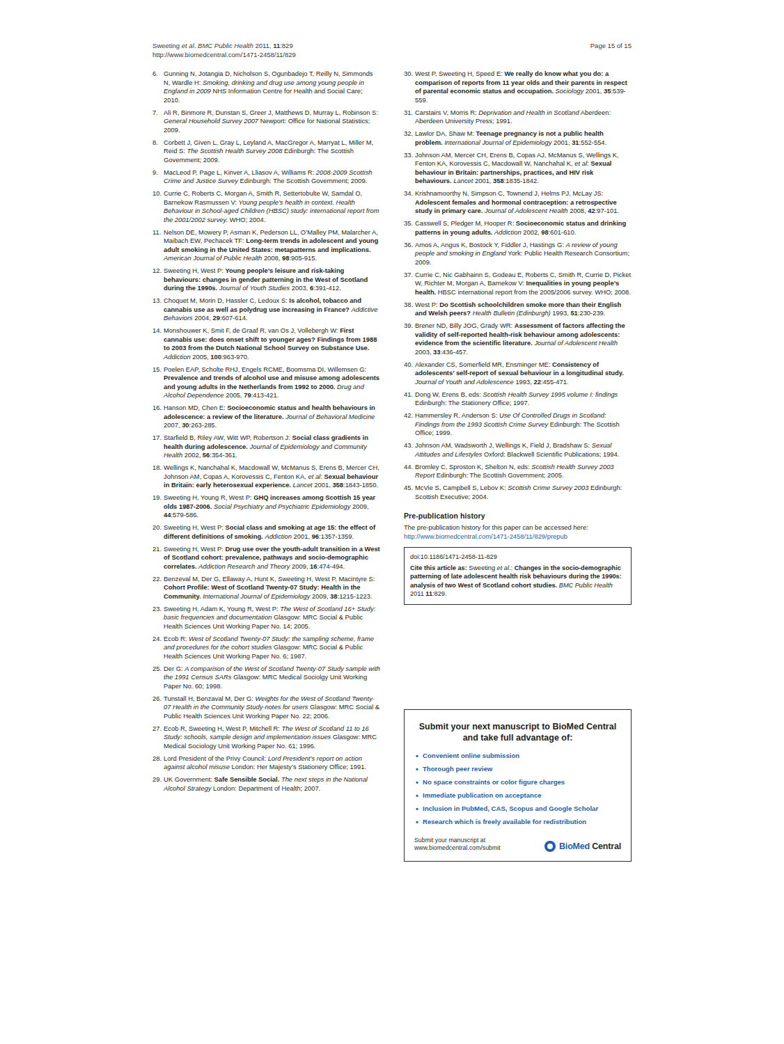Sweeting et al. BMC Public Health 2011, 11:829
http://www.biomedcentral.com/1471-2458/11/829
Page 15 of 15
6. Gunning N, Jotangia D, Nicholson S, Ogunbadejo T, Reilly N, Simmonds N, Wardle H: Smoking, drinking and drug use among young people in England in 2009 NHS Information Centre for Health and Social Care; 2010.
7. Ali R, Binmore R, Dunstan S, Greer J, Matthews D, Murray L, Robinson S: General Household Survey 2007 Newport: Office for National Statistics; 2009.
8. Corbett J, Given L, Gray L, Leyland A, MacGregor A, Marryat L, Miller M, Reid S: The Scottish Health Survey 2008 Edinburgh: The Scottish Government; 2009.
9. MacLeod P, Page L, Kinver A, Lliasov A, Williams R: 2008-2009 Scottish Crime and Justice Survey Edinburgh: The Scottish Government; 2009.
10. Currie C, Roberts C, Morgan A, Smith R, Settertobulte W, Samdal O, Barnekow Rasmussen V: Young people’s health in context. Health Behaviour in School-aged Children (HBSC) study: international report from the 2001/2002 survey. WHO; 2004.
11. Nelson DE, Mowery P, Asman K, Pederson LL, O’Malley PM, Malarcher A, Maibach EW, Pechacek TF: Long-term trends in adolescent and young adult smoking in the United States: metapatterns and implications. American Journal of Public Health 2008, 98:905-915.
12. Sweeting H, West P: Young people’s leisure and risk-taking behaviours: changes in gender patterning in the West of Scotland during the 1990s. Journal of Youth Studies 2003, 6:391-412.
13. Choquet M, Morin D, Hassler C, Ledoux S: Is alcohol, tobacco and cannabis use as well as polydrug use increasing in France? Addictive Behaviors 2004, 29:607-614.
14. Monshouwer K, Smit F, de Graaf R, van Os J, Vollebergh W: First cannabis use: does onset shift to younger ages? Findings from 1988 to 2003 from the Dutch National School Survey on Substance Use. Addiction 2005, 100:963-970.
15. Poelen EAP, Scholte RHJ, Engels RCME, Boomsma DI, Willemsen G: Prevalence and trends of alcohol use and misuse among adolescents and young adults in the Netherlands from 1992 to 2000. Drug and Alcohol Dependence 2005, 79:413-421.
16. Hanson MD, Chen E: Socioeconomic status and health behaviours in adolescence: a review of the literature. Journal of Behavioral Medicine 2007, 30:263-285.
17. Starfield B, Riley AW, Witt WP, Robertson J: Social class gradients in health during adolescence. Journal of Epidemiology and Community Health 2002, 56:354-361.
18. Wellings K, Nanchahal K, Macdowall W, McManus S, Erens B, Mercer CH, Johnson AM, Copas A, Korovessis C, Fenton KA, et al: Sexual behaviour in Britain: early heterosexual experience. Lancet 2001, 358:1843-1850.
19. Sweeting H, Young R, West P: GHQ increases among Scottish 15 year olds 1987-2006. Social Psychiatry and Psychiatric Epidemiology 2009, 44:579-586.
20. Sweeting H, West P: Social class and smoking at age 15: the effect of different definitions of smoking. Addiction 2001, 96:1357-1359.
21. Sweeting H, West P: Drug use over the youth-adult transition in a West of Scotland cohort: prevalence, pathways and socio-demographic correlates. Addiction Research and Theory 2009, 16:474-494.
22. Benzeval M, Der G, Ellaway A, Hunt K, Sweeting H, West P, Macintyre S: Cohort Profile: West of Scotland Twenty-07 Study: Health in the Community. International Journal of Epidemiology 2009, 38:1215-1223.
23. Sweeting H, Adam K, Young R, West P: The West of Scotland 16+ Study: basic frequencies and documentation Glasgow: MRC Social & Public Health Sciences Unit Working Paper No. 14; 2005.
24. Ecob R: West of Scotland Twenty-07 Study: the sampling scheme, frame and procedures for the cohort studies Glasgow: MRC Social & Public Health Sciences Unit Working Paper No. 6; 1987.
25. Der G: A comparison of the West of Scotland Twenty-07 Study sample with the 1991 Census SARs Glasgow: MRC Medical Sociolgy Unit Working Paper No. 60; 1998.
26. Tunstall H, Benzaval M, Der G: Weights for the West of Scotland Twenty-07 Health in the Community Study-notes for users Glasgow: MRC Social & Public Health Sciences Unit Working Paper No. 22; 2006.
27. Ecob R, Sweeting H, West P, Mitchell R: The West of Scotland 11 to 16 Study: schools, sample design and implementation issues Glasgow: MRC Medical Sociology Unit Working Paper No. 61; 1996.
28. Lord President of the Privy Council: Lord President’s report on action against alcohol misuse London: Her Majesty’s Stationery Office; 1991.
29. UK Government: Safe Sensible Social. The next steps in the National Alcohol Strategy London: Department of Health; 2007.
30. West P, Sweeting H, Speed E: We really do know what you do: a comparison of reports from 11 year olds and their parents in respect of parental economic status and occupation. Sociology 2001, 35:539-559.
31. Carstairs V, Morris R: Deprivation and Health in Scotland Aberdeen: Aberdeen University Press; 1991.
32. Lawlor DA, Shaw M: Teenage pregnancy is not a public health problem. International Journal of Epidemiology 2001, 31:552-554.
33. Johnson AM, Mercer CH, Erens B, Copas AJ, McManus S, Wellings K, Fenton KA, Korovessis C, Macdowall W, Nanchahal K, et al: Sexual behaviour in Britain: partnerships, practices, and HIV risk behaviours. Lancet 2001, 358:1835-1842.
34. Krishnamoorthy N, Simpson C, Townend J, Helms PJ, McLay JS: Adolescent females and hormonal contraception: a retrospective study in primary care. Journal of Adolescent Health 2008, 42:97-101.
35. Casswell S, Pledger M, Hooper R: Socioeconomic status and drinking patterns in young adults. Addiction 2002, 98:601-610.
36. Amos A, Angus K, Bostock Y, Fiddler J, Hastings G: A review of young people and smoking in England York: Public Health Research Consortium; 2009.
37. Currie C, Nic Gabhainn S, Godeau E, Roberts C, Smith R, Currie D, Picket W, Richter M, Morgan A, Barnekow V: Inequalities in young people’s health. HBSC international report from the 2005/2006 survey. WHO; 2008.
38. West P: Do Scottish schoolchildren smoke more than their English and Welsh peers? Health Bulletin (Edinburgh) 1993, 51:230-239.
39. Brener ND, Billy JOG, Grady WR: Assessment of factors affecting the validity of self-reported health-risk behaviour among adolescents: evidence from the scientific literature. Journal of Adolescent Health 2003, 33:436-457.
40. Alexander CS, Somerfield MR, Ensminger ME: Consistency of adolescents’ self-report of sexual behaviour in a longitudinal study. Journal of Youth and Adolescence 1993, 22:455-471.
41. Dong W, Erens B, eds: Scottish Health Survey 1995 volume I: findings Edinburgh: The Stationery Office; 1997.
42. Hammersley R, Anderson S: Use Of Controlled Drugs in Scotland: Findings from the 1993 Scottish Crime Survey Edinburgh: The Scottish Office; 1999.
43. Johnson AM, Wadsworth J, Wellings K, Field J, Bradshaw S: Sexual Attitudes and Lifestyles Oxford: Blackwell Scientific Publications; 1994.
44. Bromley C, Sproston K, Shelton N, eds: Scottish Health Survey 2003 Report Edinburgh: The Scottish Government; 2005.
45. McVie S, Campbell S, Lebov K: Scottish Crime Survey 2003 Edinburgh: Scottish Executive; 2004.
Pre-publication history
The pre-publication history for this paper can be accessed here:
http://www.biomedcentral.com/1471-2458/11/829/prepub
doi:10.1186/1471-2458-11-829
Cite this article as: Sweeting et al.: Changes in the socio-demographic patterning of late adolescent health risk behaviours during the 1990s: analysis of two West of Scotland cohort studies. BMC Public Health 2011 11:829.
Submit your next manuscript to BioMed Central
and take full advantage of:
Convenient online submission
Thorough peer review
No space constraints or color figure charges
Immediate publication on acceptance
Inclusion in PubMed, CAS, Scopus and Google Scholar
Research which is freely available for redistribution
Submit your manuscript at
www.biomedcentral.com/submit
BioMed Central